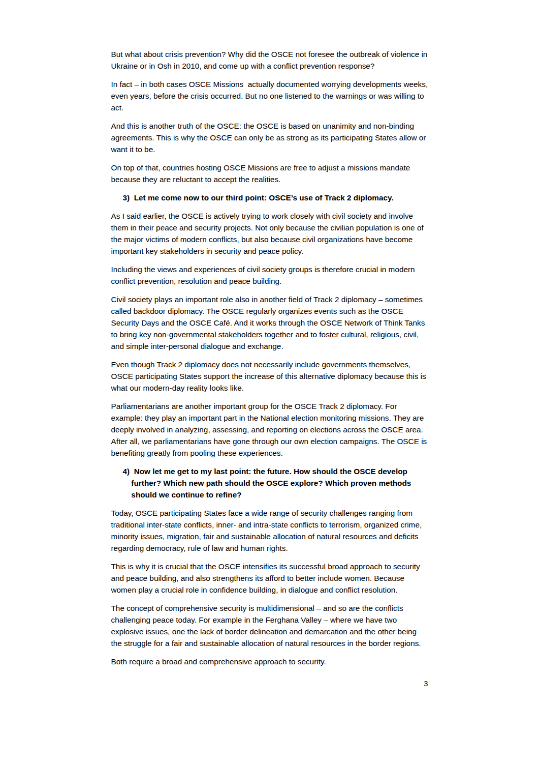But what about crisis prevention? Why did the OSCE not foresee the outbreak of violence in Ukraine or in Osh in 2010, and come up with a conflict prevention response?
In fact – in both cases OSCE Missions actually documented worrying developments weeks, even years, before the crisis occurred. But no one listened to the warnings or was willing to act.
And this is another truth of the OSCE: the OSCE is based on unanimity and non-binding agreements. This is why the OSCE can only be as strong as its participating States allow or want it to be.
On top of that, countries hosting OSCE Missions are free to adjust a missions mandate because they are reluctant to accept the realities.
3) Let me come now to our third point: OSCE’s use of Track 2 diplomacy.
As I said earlier, the OSCE is actively trying to work closely with civil society and involve them in their peace and security projects. Not only because the civilian population is one of the major victims of modern conflicts, but also because civil organizations have become important key stakeholders in security and peace policy.
Including the views and experiences of civil society groups is therefore crucial in modern conflict prevention, resolution and peace building.
Civil society plays an important role also in another field of Track 2 diplomacy – sometimes called backdoor diplomacy. The OSCE regularly organizes events such as the OSCE Security Days and the OSCE Café. And it works through the OSCE Network of Think Tanks to bring key non-governmental stakeholders together and to foster cultural, religious, civil, and simple inter-personal dialogue and exchange.
Even though Track 2 diplomacy does not necessarily include governments themselves, OSCE participating States support the increase of this alternative diplomacy because this is what our modern-day reality looks like.
Parliamentarians are another important group for the OSCE Track 2 diplomacy. For example: they play an important part in the National election monitoring missions. They are deeply involved in analyzing, assessing, and reporting on elections across the OSCE area. After all, we parliamentarians have gone through our own election campaigns. The OSCE is benefiting greatly from pooling these experiences.
4) Now let me get to my last point: the future. How should the OSCE develop further? Which new path should the OSCE explore? Which proven methods should we continue to refine?
Today, OSCE participating States face a wide range of security challenges ranging from traditional inter-state conflicts, inner- and intra-state conflicts to terrorism, organized crime, minority issues, migration, fair and sustainable allocation of natural resources and deficits regarding democracy, rule of law and human rights.
This is why it is crucial that the OSCE intensifies its successful broad approach to security and peace building, and also strengthens its afford to better include women. Because women play a crucial role in confidence building, in dialogue and conflict resolution.
The concept of comprehensive security is multidimensional – and so are the conflicts challenging peace today. For example in the Ferghana Valley – where we have two explosive issues, one the lack of border delineation and demarcation and the other being the struggle for a fair and sustainable allocation of natural resources in the border regions.
Both require a broad and comprehensive approach to security.
3